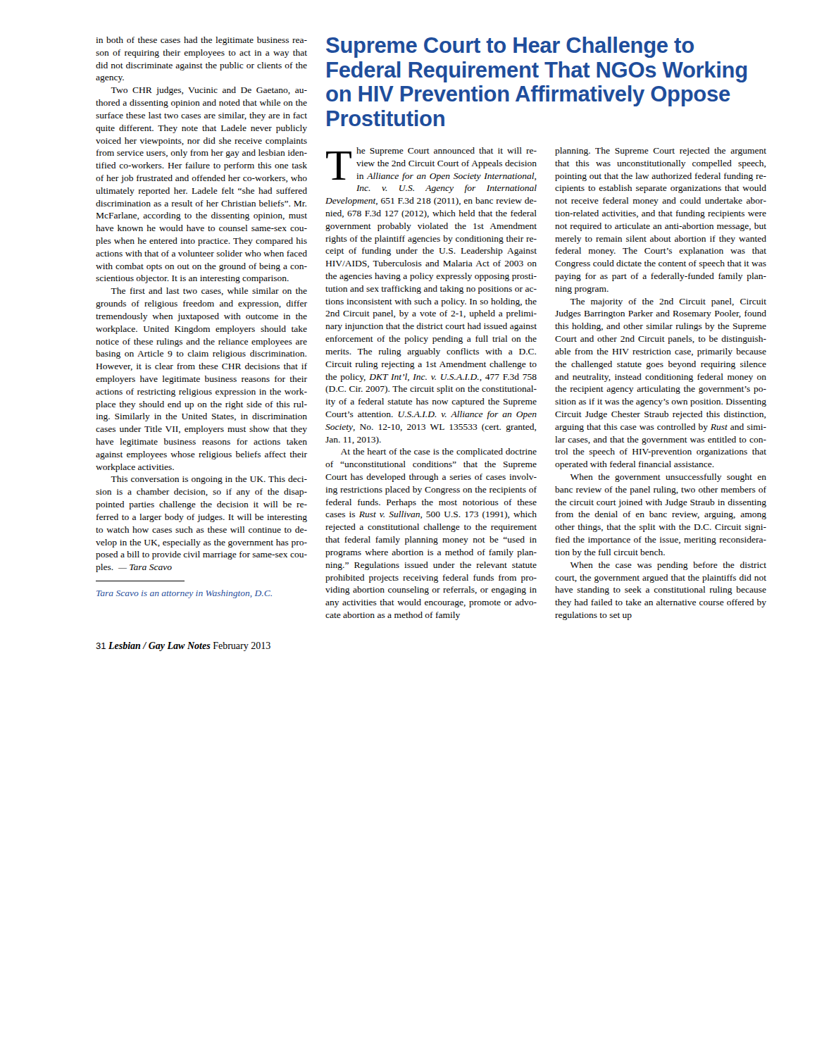in both of these cases had the legitimate business reason of requiring their employees to act in a way that did not discriminate against the public or clients of the agency.
Two CHR judges, Vucinic and De Gaetano, authored a dissenting opinion and noted that while on the surface these last two cases are similar, they are in fact quite different. They note that Ladele never publicly voiced her viewpoints, nor did she receive complaints from service users, only from her gay and lesbian identified co-workers. Her failure to perform this one task of her job frustrated and offended her co-workers, who ultimately reported her. Ladele felt “she had suffered discrimination as a result of her Christian beliefs”. Mr. McFarlane, according to the dissenting opinion, must have known he would have to counsel same-sex couples when he entered into practice. They compared his actions with that of a volunteer solider who when faced with combat opts on out on the ground of being a conscientious objector. It is an interesting comparison.
The first and last two cases, while similar on the grounds of religious freedom and expression, differ tremendously when juxtaposed with outcome in the workplace. United Kingdom employers should take notice of these rulings and the reliance employees are basing on Article 9 to claim religious discrimination. However, it is clear from these CHR decisions that if employers have legitimate business reasons for their actions of restricting religious expression in the workplace they should end up on the right side of this ruling. Similarly in the United States, in discrimination cases under Title VII, employers must show that they have legitimate business reasons for actions taken against employees whose religious beliefs affect their workplace activities.
This conversation is ongoing in the UK. This decision is a chamber decision, so if any of the disappointed parties challenge the decision it will be referred to a larger body of judges. It will be interesting to watch how cases such as these will continue to develop in the UK, especially as the government has proposed a bill to provide civil marriage for same-sex couples. — Tara Scavo
Tara Scavo is an attorney in Washington, D.C.
Supreme Court to Hear Challenge to Federal Requirement That NGOs Working on HIV Prevention Affirmatively Oppose Prostitution
The Supreme Court announced that it will review the 2nd Circuit Court of Appeals decision in Alliance for an Open Society International, Inc. v. U.S. Agency for International Development, 651 F.3d 218 (2011), en banc review denied, 678 F.3d 127 (2012), which held that the federal government probably violated the 1st Amendment rights of the plaintiff agencies by conditioning their receipt of funding under the U.S. Leadership Against HIV/AIDS, Tuberculosis and Malaria Act of 2003 on the agencies having a policy expressly opposing prostitution and sex trafficking and taking no positions or actions inconsistent with such a policy. In so holding, the 2nd Circuit panel, by a vote of 2-1, upheld a preliminary injunction that the district court had issued against enforcement of the policy pending a full trial on the merits. The ruling arguably conflicts with a D.C. Circuit ruling rejecting a 1st Amendment challenge to the policy, DKT Int’l, Inc. v. U.S.A.I.D., 477 F.3d 758 (D.C. Cir. 2007). The circuit split on the constitutionality of a federal statute has now captured the Supreme Court’s attention. U.S.A.I.D. v. Alliance for an Open Society, No. 12-10, 2013 WL 135533 (cert. granted, Jan. 11, 2013).
At the heart of the case is the complicated doctrine of “unconstitutional conditions” that the Supreme Court has developed through a series of cases involving restrictions placed by Congress on the recipients of federal funds. Perhaps the most notorious of these cases is Rust v. Sullivan, 500 U.S. 173 (1991), which rejected a constitutional challenge to the requirement that federal family planning money not be “used in programs where abortion is a method of family planning.” Regulations issued under the relevant statute prohibited projects receiving federal funds from providing abortion counseling or referrals, or engaging in any activities that would encourage, promote or advocate abortion as a method of family
planning. The Supreme Court rejected the argument that this was unconstitutionally compelled speech, pointing out that the law authorized federal funding recipients to establish separate organizations that would not receive federal money and could undertake abortion-related activities, and that funding recipients were not required to articulate an anti-abortion message, but merely to remain silent about abortion if they wanted federal money. The Court’s explanation was that Congress could dictate the content of speech that it was paying for as part of a federally-funded family planning program.
The majority of the 2nd Circuit panel, Circuit Judges Barrington Parker and Rosemary Pooler, found this holding, and other similar rulings by the Supreme Court and other 2nd Circuit panels, to be distinguishable from the HIV restriction case, primarily because the challenged statute goes beyond requiring silence and neutrality, instead conditioning federal money on the recipient agency articulating the government’s position as if it was the agency’s own position. Dissenting Circuit Judge Chester Straub rejected this distinction, arguing that this case was controlled by Rust and similar cases, and that the government was entitled to control the speech of HIV-prevention organizations that operated with federal financial assistance.
When the government unsuccessfully sought en banc review of the panel ruling, two other members of the circuit court joined with Judge Straub in dissenting from the denial of en banc review, arguing, among other things, that the split with the D.C. Circuit signified the importance of the issue, meriting reconsideration by the full circuit bench.
When the case was pending before the district court, the government argued that the plaintiffs did not have standing to seek a constitutional ruling because they had failed to take an alternative course offered by regulations to set up
31 Lesbian / Gay Law Notes February 2013